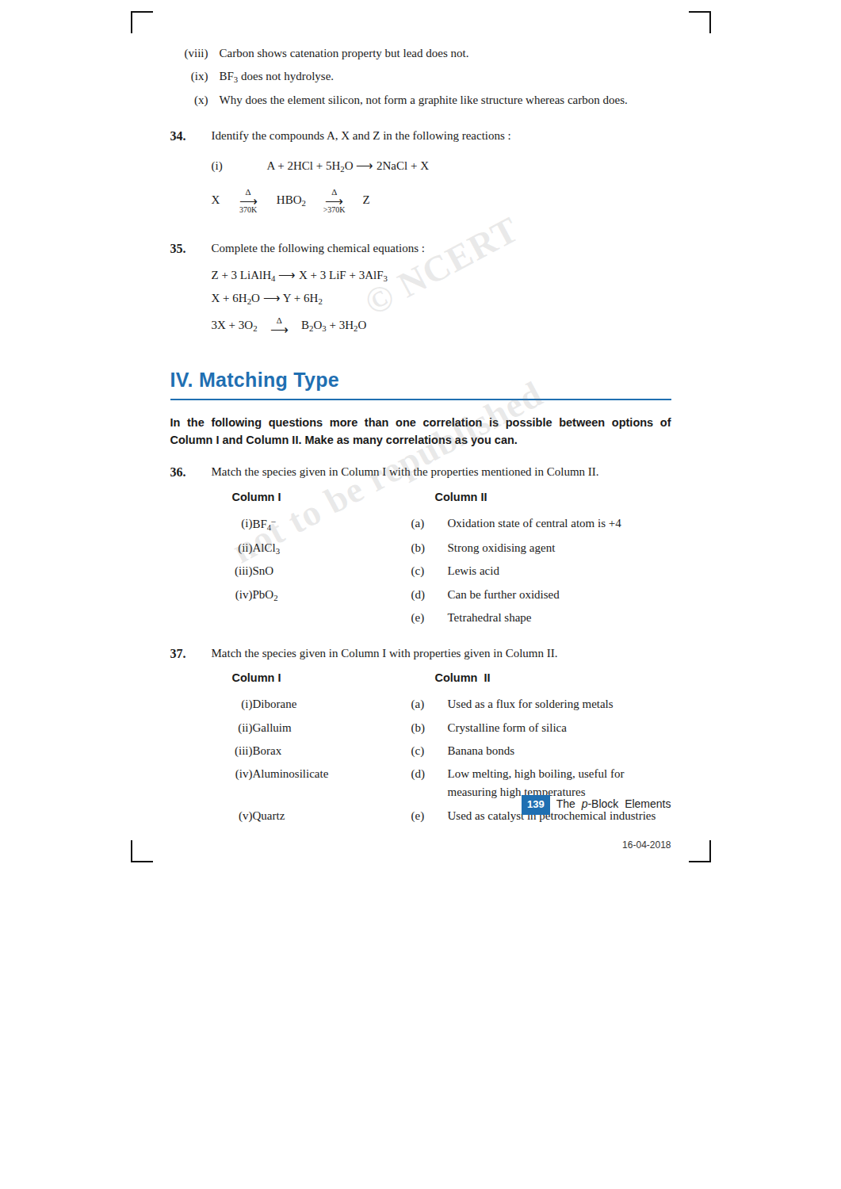© NCERT
not to be republished
(viii) Carbon shows catenation property but lead does not.
(ix) BF3 does not hydrolyse.
(x) Why does the element silicon, not form a graphite like structure whereas carbon does.
34.
Identify the compounds A, X and Z in the following reactions :
(i)
A + 2HCl + 5H2O ⟶ 2NaCl + X
X Δ ⟶ 370K HBO2 Δ ⟶ >370K Z
35.
Complete the following chemical equations :
Z + 3 LiAlH4 ⟶ X + 3 LiF + 3AlF3
X + 6H2O ⟶ Y + 6H2
3X + 3O2 Δ ⟶ B2O3 + 3H2O
IV. Matching Type
In the following questions more than one correlation is possible between options of Column I and Column II. Make as many correlations as you can.
36.
Match the species given in Column I with the properties mentioned in Column II.
| Column I | Column II |
| --- | --- |
| (i) | BF 4 – | (a) | Oxidation state of central atom is +4 |
| (ii) | AlCl 3 | (b) | Strong oxidising agent |
| (iii) | SnO | (c) | Lewis acid |
| (iv) | PbO 2 | (d) | Can be further oxidised |
| | | (e) | Tetrahedral shape |
37.
Match the species given in Column I with properties given in Column II.
| Column I | Column II |
| --- | --- |
| (i) | Diborane | (a) | Used as a flux for soldering metals |
| (ii) | Galluim | (b) | Crystalline form of silica |
| (iii) | Borax | (c) | Banana bonds |
| (iv) | Aluminosilicate | (d) | Low melting, high boiling, useful for measuring high temperatures |
| (v) | Quartz | (e) | Used as catalyst in petrochemical industries |
139 The p-Block Elements
16-04-2018